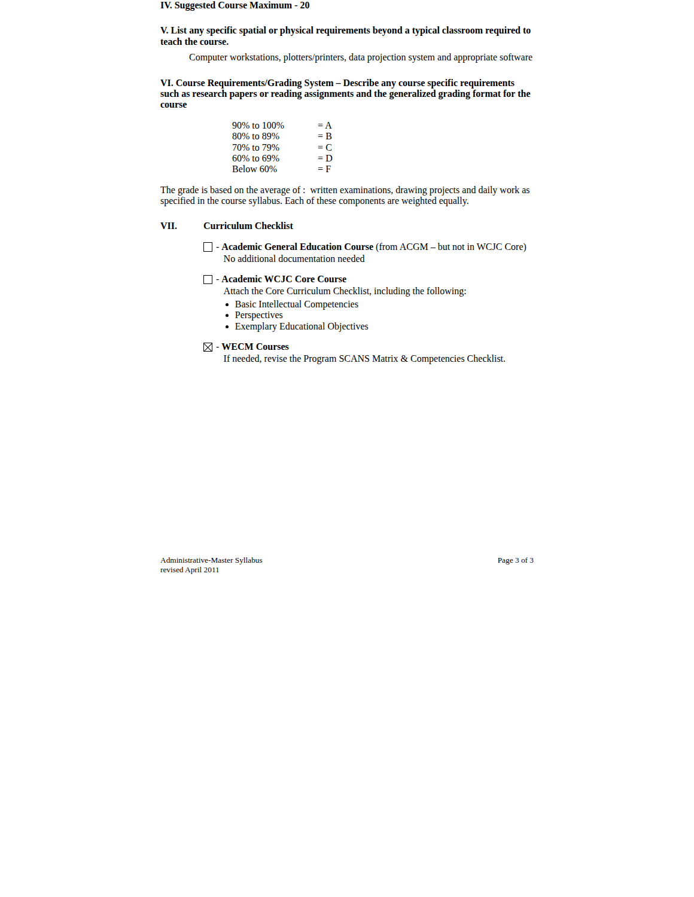IV. Suggested Course Maximum - 20
V. List any specific spatial or physical requirements beyond a typical classroom required to teach the course.
Computer workstations, plotters/printers, data projection system and appropriate software
VI. Course Requirements/Grading System – Describe any course specific requirements such as research papers or reading assignments and the generalized grading format for the course
| 90% to 100% | = A |
| 80% to 89% | = B |
| 70% to 79% | = C |
| 60% to 69% | = D |
| Below 60% | = F |
The grade is based on the average of : written examinations, drawing projects and daily work as specified in the course syllabus. Each of these components are weighted equally.
VII.
Curriculum Checklist
- Academic General Education Course (from ACGM – but not in WCJC Core)
No additional documentation needed
- Academic WCJC Core Course
Attach the Core Curriculum Checklist, including the following:
Basic Intellectual Competencies
Perspectives
Exemplary Educational Objectives
- WECM Courses
If needed, revise the Program SCANS Matrix & Competencies Checklist.
Administrative-Master Syllabus
revised April 2011
Page 3 of 3